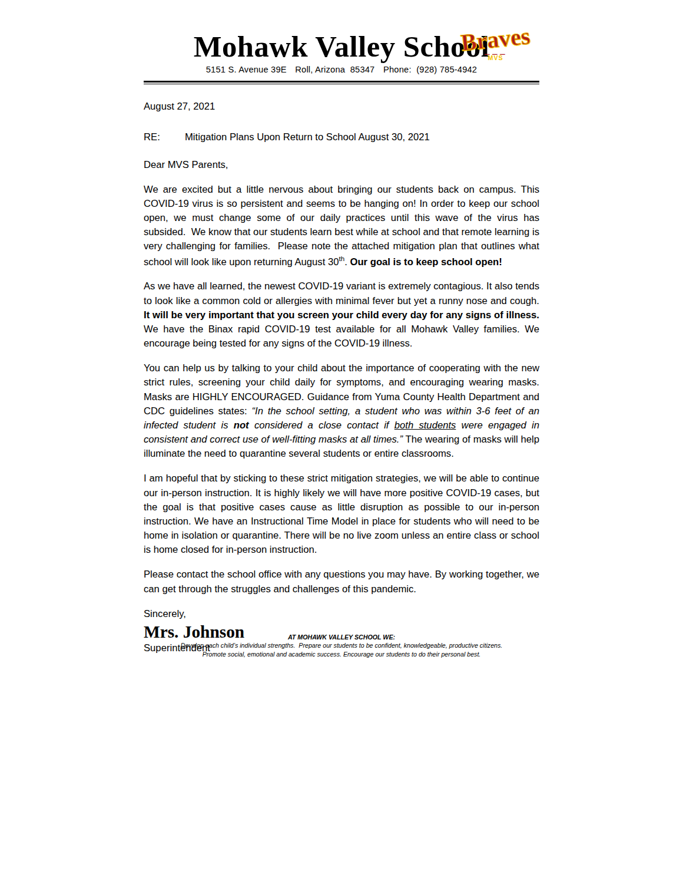Braves ⚊⚊⚊ MVS
Mohawk Valley School
5151 S. Avenue 39E Roll, Arizona 85347 Phone: (928) 785-4942
August 27, 2021
RE: Mitigation Plans Upon Return to School August 30, 2021
Dear MVS Parents,
We are excited but a little nervous about bringing our students back on campus. This COVID-19 virus is so persistent and seems to be hanging on! In order to keep our school open, we must change some of our daily practices until this wave of the virus has subsided. We know that our students learn best while at school and that remote learning is very challenging for families. Please note the attached mitigation plan that outlines what school will look like upon returning August 30th. Our goal is to keep school open!
As we have all learned, the newest COVID-19 variant is extremely contagious. It also tends to look like a common cold or allergies with minimal fever but yet a runny nose and cough. It will be very important that you screen your child every day for any signs of illness. We have the Binax rapid COVID-19 test available for all Mohawk Valley families. We encourage being tested for any signs of the COVID-19 illness.
You can help us by talking to your child about the importance of cooperating with the new strict rules, screening your child daily for symptoms, and encouraging wearing masks. Masks are HIGHLY ENCOURAGED. Guidance from Yuma County Health Department and CDC guidelines states: “In the school setting, a student who was within 3-6 feet of an infected student is not considered a close contact if both students were engaged in consistent and correct use of well-fitting masks at all times.” The wearing of masks will help illuminate the need to quarantine several students or entire classrooms.
I am hopeful that by sticking to these strict mitigation strategies, we will be able to continue our in-person instruction. It is highly likely we will have more positive COVID-19 cases, but the goal is that positive cases cause as little disruption as possible to our in-person instruction. We have an Instructional Time Model in place for students who will need to be home in isolation or quarantine. There will be no live zoom unless an entire class or school is home closed for in-person instruction.
Please contact the school office with any questions you may have. By working together, we can get through the struggles and challenges of this pandemic.
Sincerely,
Mrs. Johnson
Superintendent
AT MOHAWK VALLEY SCHOOL WE:
Develop each child’s individual strengths. Prepare our students to be confident, knowledgeable, productive citizens.
Promote social, emotional and academic success. Encourage our students to do their personal best.